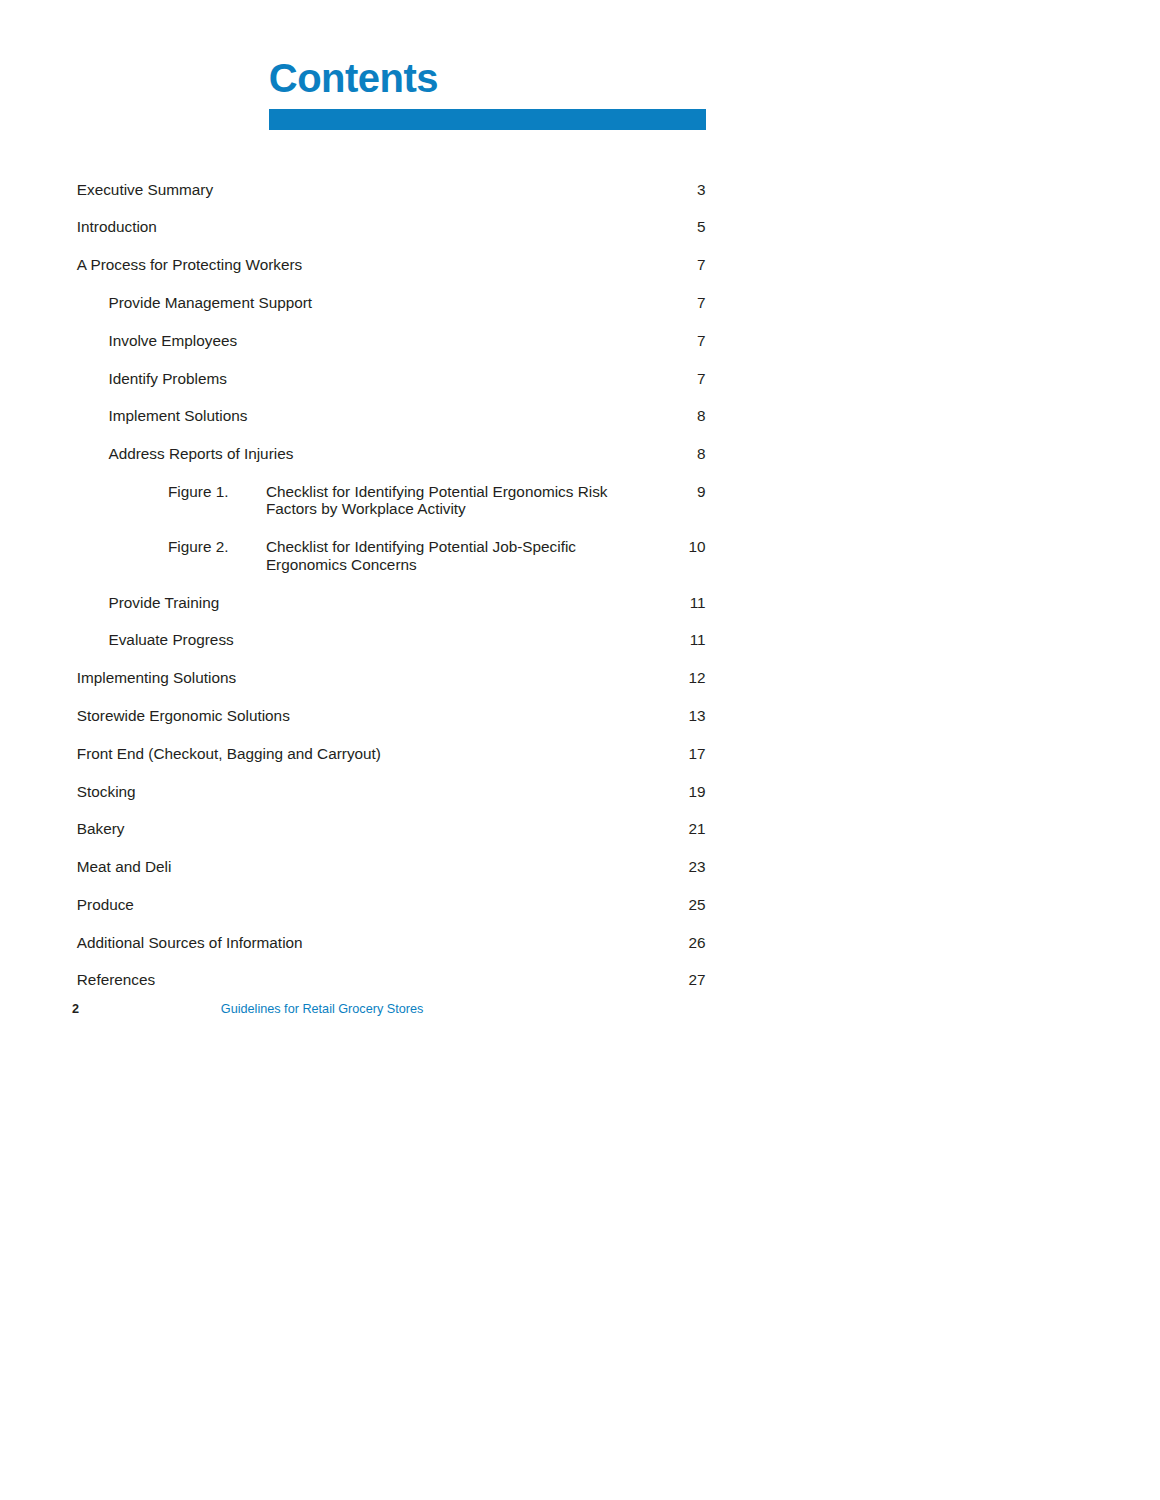Contents
| Executive Summary | 3 |
| Introduction | 5 |
| A Process for Protecting Workers | 7 |
| Provide Management Support | 7 |
| Involve Employees | 7 |
| Identify Problems | 7 |
| Implement Solutions | 8 |
| Address Reports of Injuries | 8 |
| Figure 1. Checklist for Identifying Potential Ergonomics Risk Factors by Workplace Activity | 9 |
| Figure 2. Checklist for Identifying Potential Job-Specific Ergonomics Concerns | 10 |
| Provide Training | 11 |
| Evaluate Progress | 11 |
| Implementing Solutions | 12 |
| Storewide Ergonomic Solutions | 13 |
| Front End (Checkout, Bagging and Carryout) | 17 |
| Stocking | 19 |
| Bakery | 21 |
| Meat and Deli | 23 |
| Produce | 25 |
| Additional Sources of Information | 26 |
| References | 27 |
2 Guidelines for Retail Grocery Stores